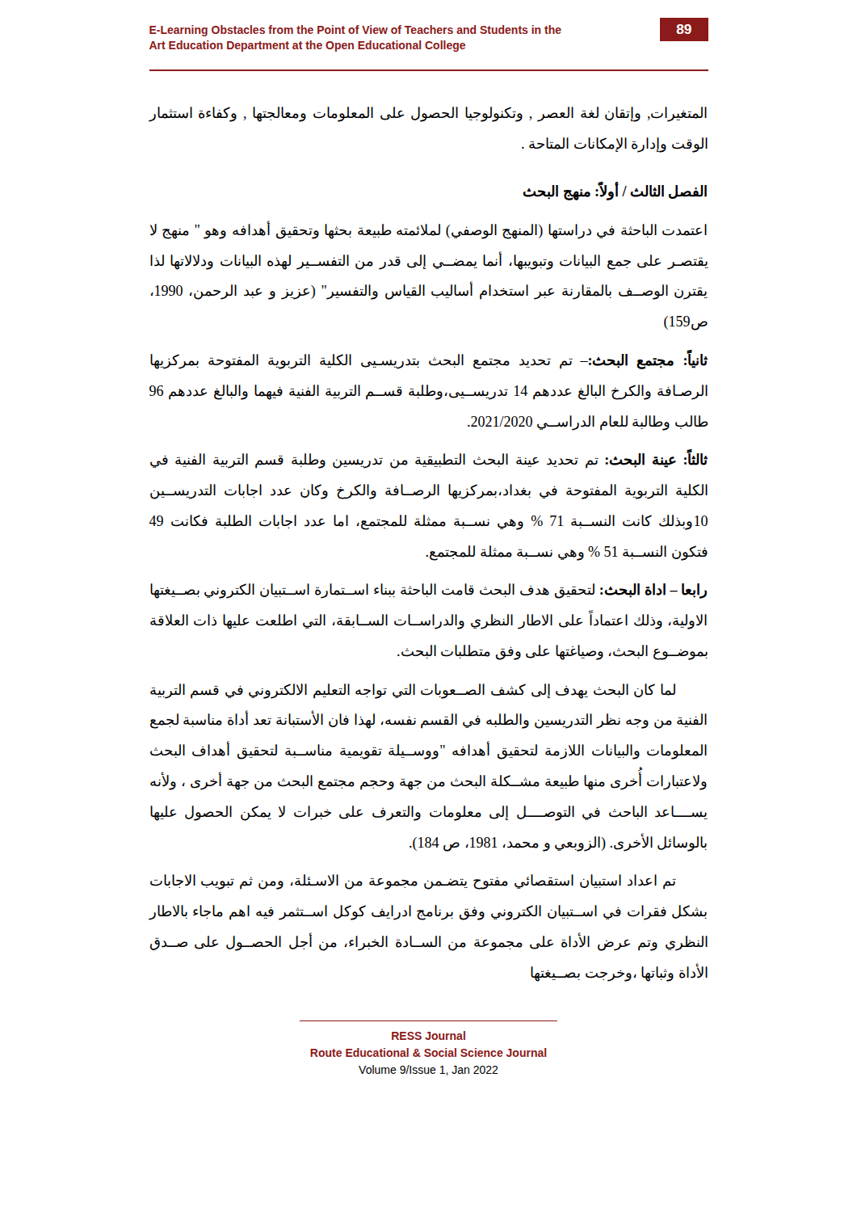89
E-Learning Obstacles from the Point of View of Teachers and Students in the
Art Education Department at the Open Educational College
المتغيرات, وإتقان لغة العصر , وتكنولوجيا الحصول على المعلومات ومعالجتها , وكفاءة استثمار الوقت وإدارة الإمكانات المتاحة .
الفصل الثالث / أولاً: منهج البحث
اعتمدت الباحثة في دراستها (المنهج الوصفي) لملائمته طبيعة بحثها وتحقيق أهدافه وهو " منهج لا يقتصـر على جمع البيانات وتبويبها، أنما يمضــي إلى قدر من التفســير لهذه البيانات ودلالاتها لذا يقترن الوصــف بالمقارنة عبر استخدام أساليب القياس والتفسير" (عزيز و عبد الرحمن، 1990، ص159)
ثانياً: مجتمع البحث:– تم تحديد مجتمع البحث بتدريسـيى الكلية التربوية المفتوحة بمركزيها الرصـافة والكرخ البالغ عددهم 14 تدريســيى،وطلبة قســم التربية الفنية فيهما والبالغ عددهم 96 طالب وطالبة للعام الدراســي 2021/2020.
ثالثاً: عينة البحث: تم تحديد عينة البحث التطبيقية من تدريسين وطلبة قسم التربية الفنية في الكلية التربوية المفتوحة في بغداد،بمركزيها الرصــافة والكرخ وكان عدد اجابات التدريســين 10وبذلك كانت النســبة 71 % وهي نســبة ممثلة للمجتمع، اما عدد اجابات الطلبة فكانت 49 فتكون النســبة 51 % وهي نســبة ممثلة للمجتمع.
رابعا – اداة البحث: لتحقيق هدف البحث قامت الباحثة ببناء اســتمارة اســتبيان الكتروني بصــيغتها الاولية، وذلك اعتماداً على الاطار النظري والدراســات الســابقة، التي اطلعت عليها ذات العلاقة بموضــوع البحث، وصياغتها على وفق متطلبات البحث.
لما كان البحث يهدف إلى كشف الصــعوبات التي تواجه التعليم الالكتروني في قسم التربية الفنية من وجه نظر التدريسين والطلبه في القسم نفسه، لهذا فان الأستبانة تعد أداة مناسبة لجمع المعلومات والبيانات اللازمة لتحقيق أهدافه "ووســيلة تقويمية مناســبة لتحقيق أهداف البحث ولاعتبارات أُخرى منها طبيعة مشــكلة البحث من جهة وحجم مجتمع البحث من جهة أخرى ، ولأنه يســــاعد الباحث في التوصــــل إلى معلومات والتعرف على خبرات لا يمكن الحصول عليها بالوسائل الأخرى. (الزوبعي و محمد، 1981، ص 184).
تم اعداد استبيان استقصائي مفتوح يتضـمن مجموعة من الاسـئلة، ومن ثم تبويب الاجابات بشكل فقرات في اســتبيان الكتروني وفق برنامج ادرايف كوكل اســتثمر فيه اهم ماجاء بالاطار النظري وتم عرض الأداة على مجموعة من الســادة الخبراء، من أجل الحصــول على صــدق الأداة وثباتها ،وخرجت بصــيغتها
RESS Journal
Route Educational & Social Science Journal
Volume 9/Issue 1, Jan 2022